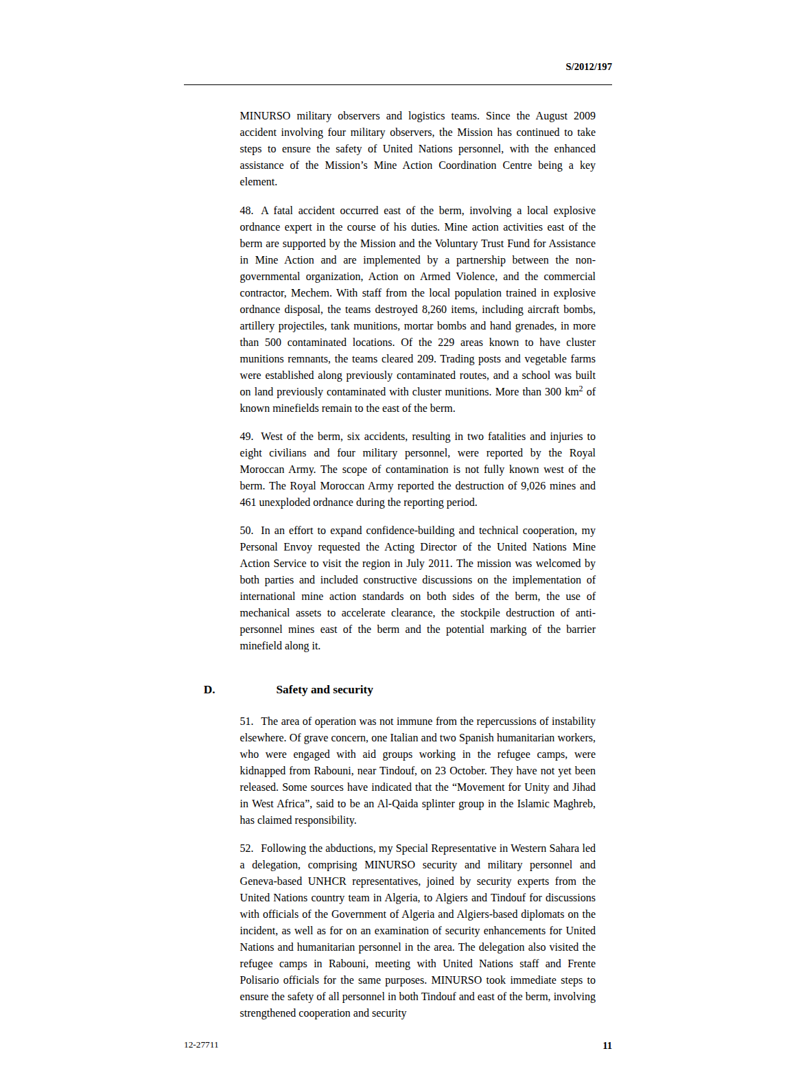S/2012/197
MINURSO military observers and logistics teams. Since the August 2009 accident involving four military observers, the Mission has continued to take steps to ensure the safety of United Nations personnel, with the enhanced assistance of the Mission’s Mine Action Coordination Centre being a key element.
48. A fatal accident occurred east of the berm, involving a local explosive ordnance expert in the course of his duties. Mine action activities east of the berm are supported by the Mission and the Voluntary Trust Fund for Assistance in Mine Action and are implemented by a partnership between the non-governmental organization, Action on Armed Violence, and the commercial contractor, Mechem. With staff from the local population trained in explosive ordnance disposal, the teams destroyed 8,260 items, including aircraft bombs, artillery projectiles, tank munitions, mortar bombs and hand grenades, in more than 500 contaminated locations. Of the 229 areas known to have cluster munitions remnants, the teams cleared 209. Trading posts and vegetable farms were established along previously contaminated routes, and a school was built on land previously contaminated with cluster munitions. More than 300 km2 of known minefields remain to the east of the berm.
49. West of the berm, six accidents, resulting in two fatalities and injuries to eight civilians and four military personnel, were reported by the Royal Moroccan Army. The scope of contamination is not fully known west of the berm. The Royal Moroccan Army reported the destruction of 9,026 mines and 461 unexploded ordnance during the reporting period.
50. In an effort to expand confidence-building and technical cooperation, my Personal Envoy requested the Acting Director of the United Nations Mine Action Service to visit the region in July 2011. The mission was welcomed by both parties and included constructive discussions on the implementation of international mine action standards on both sides of the berm, the use of mechanical assets to accelerate clearance, the stockpile destruction of anti-personnel mines east of the berm and the potential marking of the barrier minefield along it.
D. Safety and security
51. The area of operation was not immune from the repercussions of instability elsewhere. Of grave concern, one Italian and two Spanish humanitarian workers, who were engaged with aid groups working in the refugee camps, were kidnapped from Rabouni, near Tindouf, on 23 October. They have not yet been released. Some sources have indicated that the “Movement for Unity and Jihad in West Africa”, said to be an Al-Qaida splinter group in the Islamic Maghreb, has claimed responsibility.
52. Following the abductions, my Special Representative in Western Sahara led a delegation, comprising MINURSO security and military personnel and Geneva-based UNHCR representatives, joined by security experts from the United Nations country team in Algeria, to Algiers and Tindouf for discussions with officials of the Government of Algeria and Algiers-based diplomats on the incident, as well as for on an examination of security enhancements for United Nations and humanitarian personnel in the area. The delegation also visited the refugee camps in Rabouni, meeting with United Nations staff and Frente Polisario officials for the same purposes. MINURSO took immediate steps to ensure the safety of all personnel in both Tindouf and east of the berm, involving strengthened cooperation and security
12-27711 11